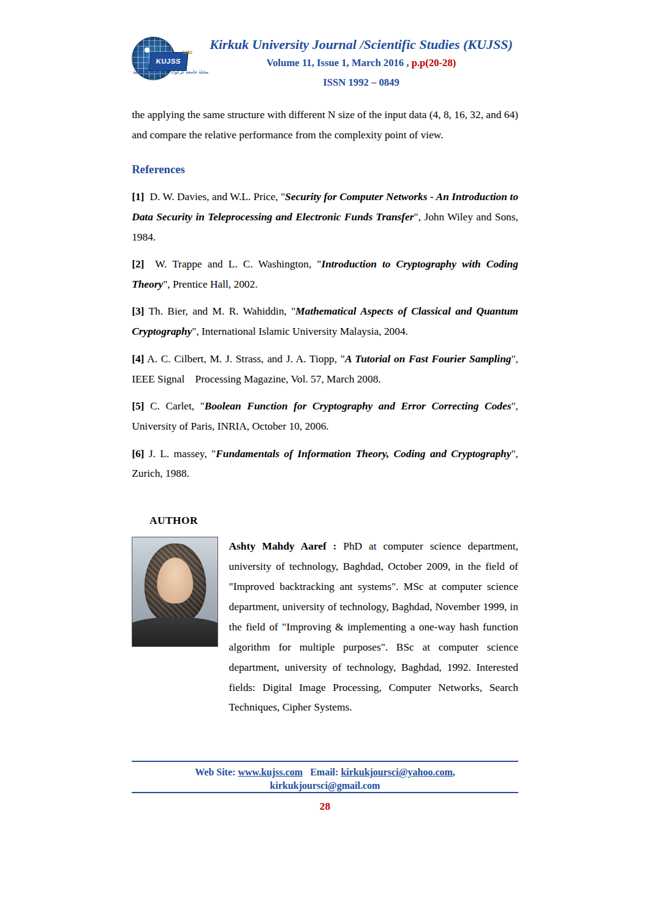KUJSS
2009
1432
مجلة جامعة كركوك / الدراسات العلمية
Kirkuk University Journal /Scientific Studies (KUJSS)
Volume 11, Issue 1, March 2016 , p.p(20-28)
ISSN 1992 – 0849
the applying the same structure with different N size of the input data (4, 8, 16, 32, and 64) and compare the relative performance from the complexity point of view.
References
[1] D. W. Davies, and W.L. Price, "Security for Computer Networks - An Introduction to Data Security in Teleprocessing and Electronic Funds Transfer", John Wiley and Sons, 1984.
[2] W. Trappe and L. C. Washington, "Introduction to Cryptography with Coding Theory", Prentice Hall, 2002.
[3] Th. Bier, and M. R. Wahiddin, "Mathematical Aspects of Classical and Quantum Cryptography", International Islamic University Malaysia, 2004.
[4] A. C. Cilbert, M. J. Strass, and J. A. Tiopp, "A Tutorial on Fast Fourier Sampling", IEEE Signal Processing Magazine, Vol. 57, March 2008.
[5] C. Carlet, "Boolean Function for Cryptography and Error Correcting Codes", University of Paris, INRIA, October 10, 2006.
[6] J. L. massey, "Fundamentals of Information Theory, Coding and Cryptography", Zurich, 1988.
AUTHOR
Ashty Mahdy Aaref : PhD at computer science department, university of technology, Baghdad, October 2009, in the field of "Improved backtracking ant systems". MSc at computer science department, university of technology, Baghdad, November 1999, in the field of "Improving & implementing a one-way hash function algorithm for multiple purposes". BSc at computer science department, university of technology, Baghdad, 1992. Interested fields: Digital Image Processing, Computer Networks, Search Techniques, Cipher Systems.
Web Site: www.kujss.com Email: kirkukjoursci@yahoo.com,
kirkukjoursci@gmail.com
28